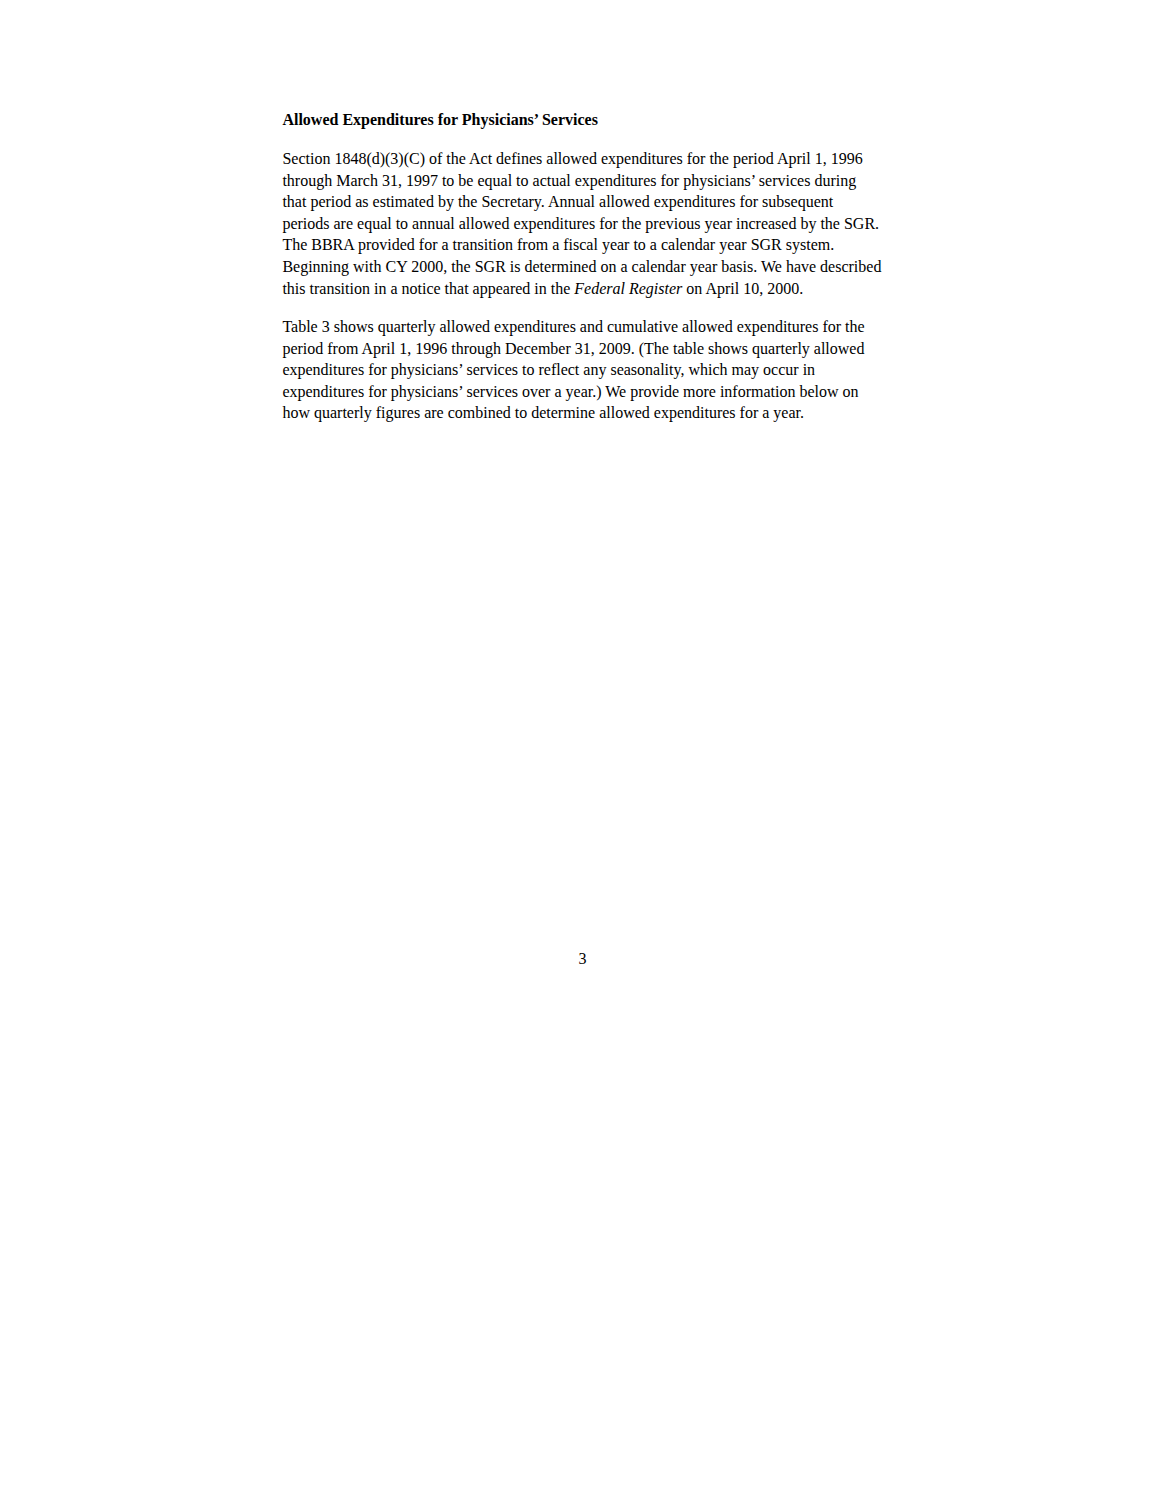Allowed Expenditures for Physicians’ Services
Section 1848(d)(3)(C) of the Act defines allowed expenditures for the period April 1, 1996 through March 31, 1997 to be equal to actual expenditures for physicians’ services during that period as estimated by the Secretary. Annual allowed expenditures for subsequent periods are equal to annual allowed expenditures for the previous year increased by the SGR. The BBRA provided for a transition from a fiscal year to a calendar year SGR system. Beginning with CY 2000, the SGR is determined on a calendar year basis. We have described this transition in a notice that appeared in the Federal Register on April 10, 2000.
Table 3 shows quarterly allowed expenditures and cumulative allowed expenditures for the period from April 1, 1996 through December 31, 2009. (The table shows quarterly allowed expenditures for physicians’ services to reflect any seasonality, which may occur in expenditures for physicians’ services over a year.) We provide more information below on how quarterly figures are combined to determine allowed expenditures for a year.
3